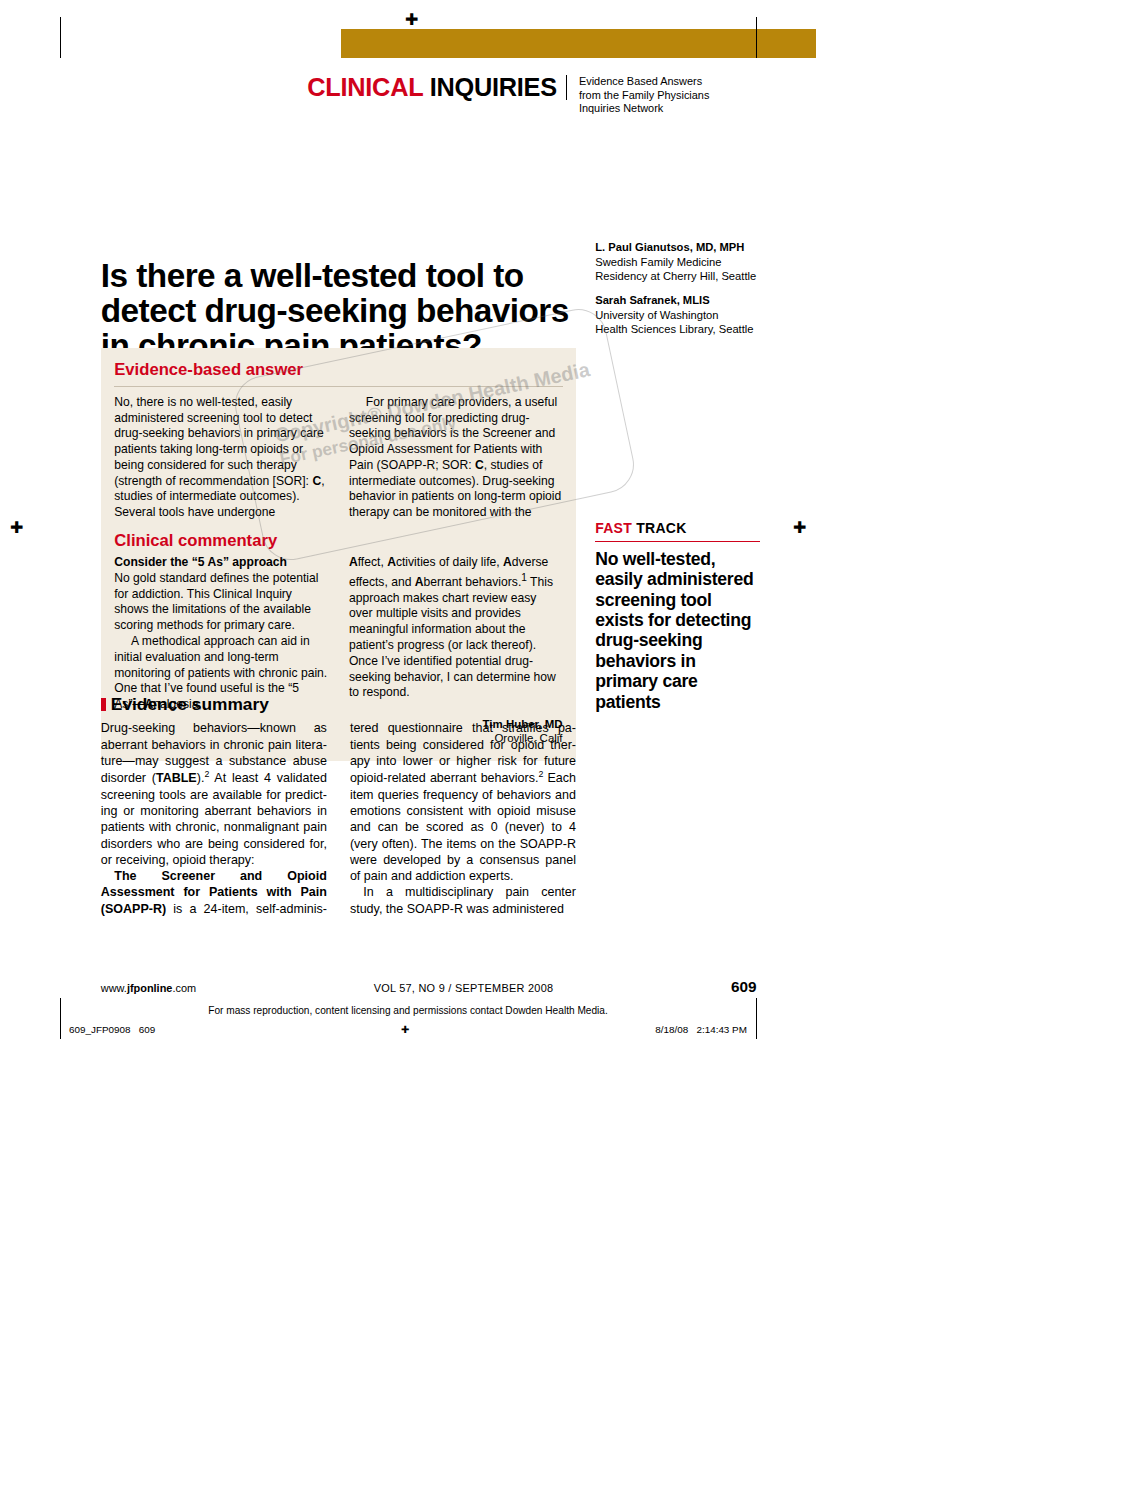✚
✚
✚
CLINICAL INQUIRIES
Evidence Based Answers
from the Family Physicians
Inquiries Network
Is there a well-tested tool to detect drug-seeking behaviors in chronic pain patients?
L. Paul Gianutsos, MD, MPH
Swedish Family Medicine
Residency at Cherry Hill, Seattle
Sarah Safranek, MLIS
University of Washington
Health Sciences Library, Seattle
Evidence-based answer
No, there is no well-tested, easily administered screening tool to detect drug-seeking behaviors in primary care patients taking long-term opioids or being considered for such therapy (strength of recommendation [SOR]: C, studies of intermediate outcomes). Several tools have undergone preliminary testing in pain centers and are being tested in different settings with larger numbers of patients.
For primary care providers, a useful screening tool for predicting drug-seeking behaviors is the Screener and Opioid Assessment for Patients with Pain (SOAPP-R; SOR: C, studies of intermediate outcomes). Drug-seeking behavior in patients on long-term opioid therapy can be monitored with the Current Opioid Misuse Measure (COMM; SOR: C, studies of intermediate outcomes).
Copyright® Dowden Health Media
For personal use only
Clinical commentary
Consider the “5 As” approach
No gold standard defines the potential for addiction. This Clinical Inquiry shows the limitations of the available scoring methods for primary care.
A methodical approach can aid in initial evaluation and long-term monitoring of patients with chronic pain. One that I’ve found useful is the “5 As”—Analgesia,
Affect, Activities of daily life, Adverse effects, and Aberrant behaviors.1 This approach makes chart review easy over multiple visits and provides meaningful information about the patient’s progress (or lack thereof). Once I’ve identified potential drug-seeking behavior, I can determine how to respond.
Tim Huber, MD
Oroville, Calif
FAST TRACK
No well-tested, easily administered screening tool exists for detecting drug-seeking behaviors in primary care patients
Evidence summary
Drug-seeking behaviors—known as aberrant behaviors in chronic pain literature—may suggest a substance abuse disorder (TABLE).2 At least 4 validated screening tools are available for predicting or monitoring aberrant behaviors in patients with chronic, nonmalignant pain disorders who are being considered for, or receiving, opioid therapy:
The Screener and Opioid Assessment for Patients with Pain (SOAPP-R) is a 24-item, self-administered questionnaire that stratifies patients being considered for opioid therapy into lower or higher risk for future opioid-related aberrant behaviors.2 Each item queries frequency of behaviors and emotions consistent with opioid misuse and can be scored as 0 (never) to 4 (very often). The items on the SOAPP-R were developed by a consensus panel of pain and addiction experts.
In a multidisciplinary pain center study, the SOAPP-R was administered
www.jfponline.com
VOL 57, NO 9 / SEPTEMBER 2008
609
For mass reproduction, content licensing and permissions contact Dowden Health Media.
609_JFP0908 609
✚
8/18/08 2:14:43 PM